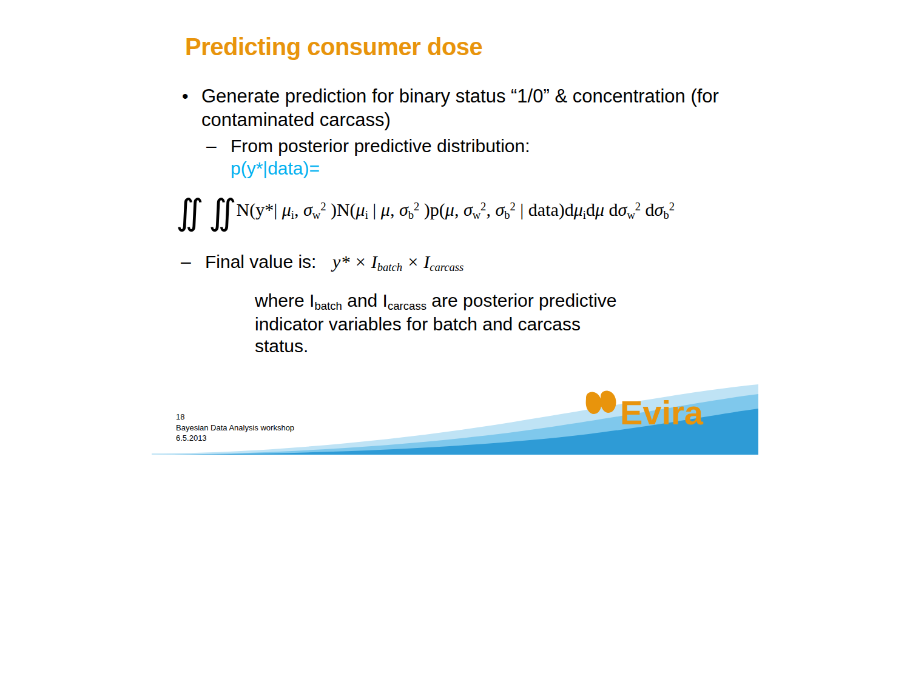Predicting consumer dose
Generate prediction for binary status “1/0” & concentration (for contaminated carcass)
From posterior predictive distribution:
p(y*|data)=
∬ ∬N(y*| μi, σw2 )N(μi | μ, σb2 )p(μ, σw2, σb2 | data)dμidμ dσw2 dσb2
Final value is: y* × Ibatch × Icarcass
where Ibatch and Icarcass are posterior predictive
indicator variables for batch and carcass
status.
18
Bayesian Data Analysis workshop
6.5.2013
Evira